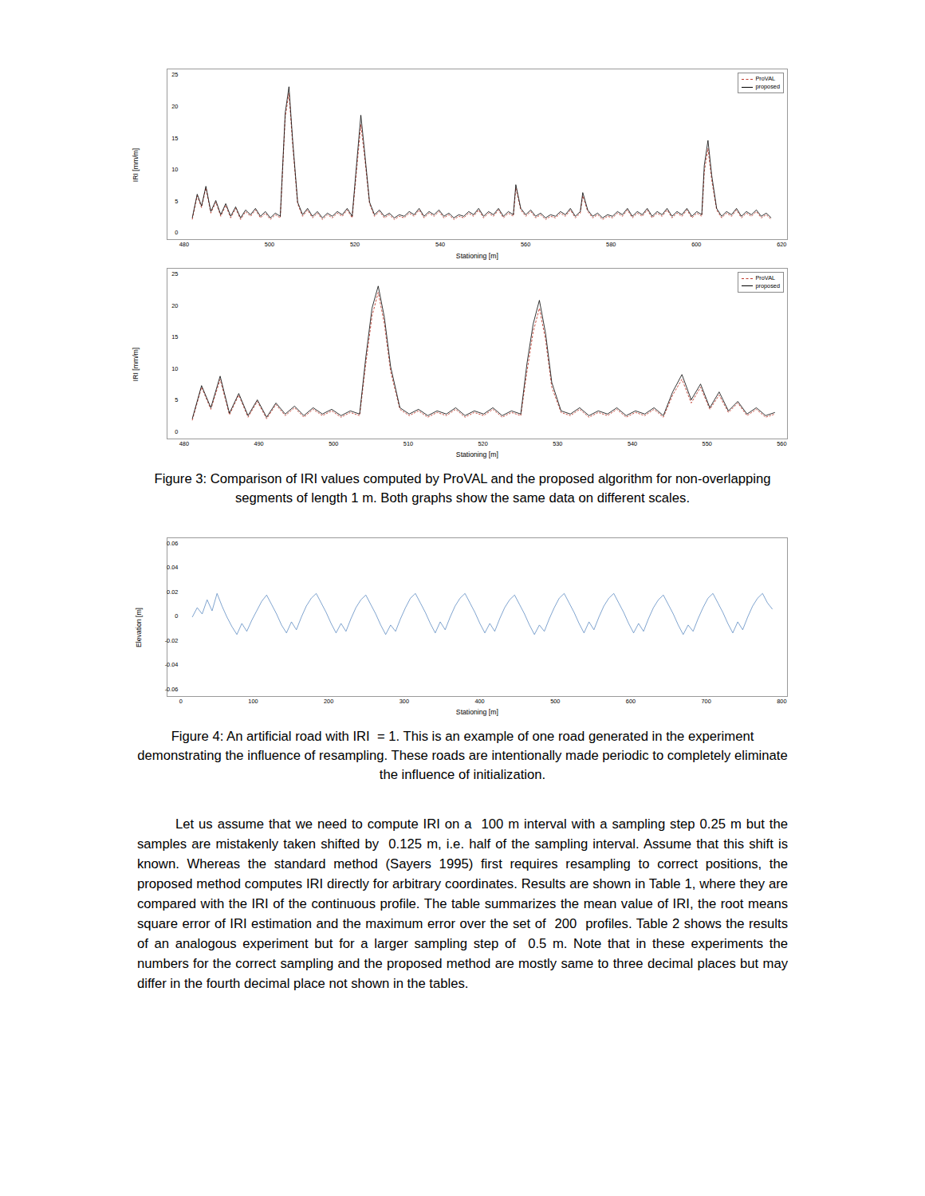IRI [mm/m]
2520151050
ProVAL proposed
480500520540560580600620
Stationing [m]
IRI [mm/m]
2520151050
ProVAL proposed
480490500510520530540550560
Stationing [m]
Figure 3: Comparison of IRI values computed by ProVAL and the proposed algorithm for non-overlapping segments of length 1 m. Both graphs show the same data on different scales.
Elevation [m]
0.060.040.020-0.02-0.04-0.06
0100200300400500600700800
Stationing [m]
Figure 4: An artificial road with IRI = 1. This is an example of one road generated in the experiment demonstrating the influence of resampling. These roads are intentionally made periodic to completely eliminate the influence of initialization.
Let us assume that we need to compute IRI on a 100 m interval with a sampling step 0.25 m but the samples are mistakenly taken shifted by 0.125 m, i.e. half of the sampling interval. Assume that this shift is known. Whereas the standard method (Sayers 1995) first requires resampling to correct positions, the proposed method computes IRI directly for arbitrary coordinates. Results are shown in Table 1, where they are compared with the IRI of the continuous profile. The table summarizes the mean value of IRI, the root means square error of IRI estimation and the maximum error over the set of 200 profiles. Table 2 shows the results of an analogous experiment but for a larger sampling step of 0.5 m. Note that in these experiments the numbers for the correct sampling and the proposed method are mostly same to three decimal places but may differ in the fourth decimal place not shown in the tables.